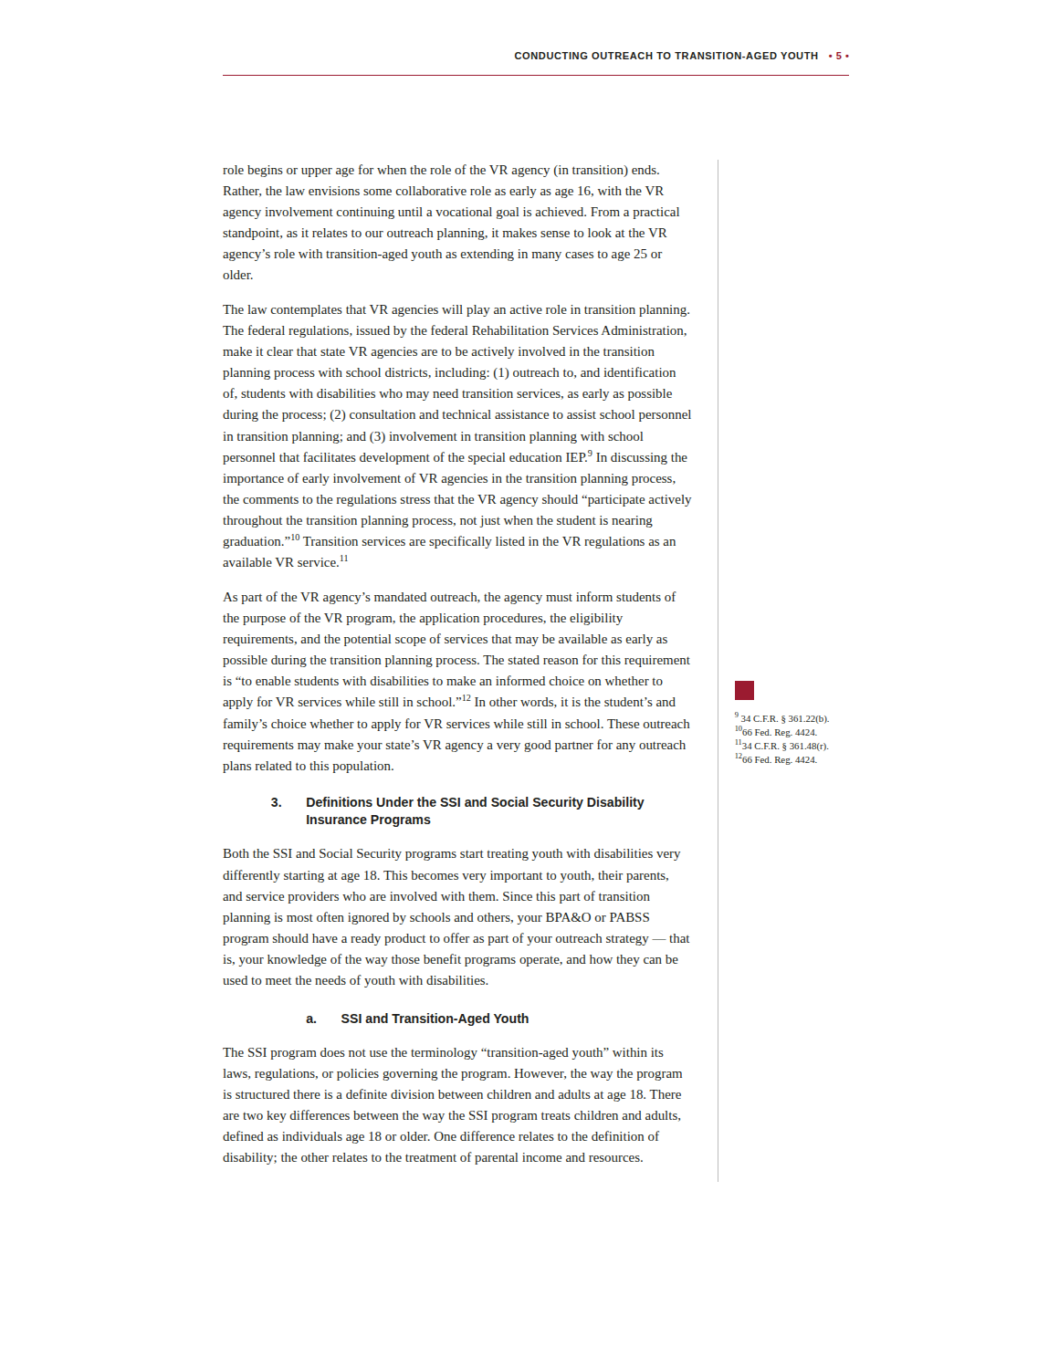Conducting Outreach to Transition-Aged Youth • 5 •
role begins or upper age for when the role of the VR agency (in transition) ends. Rather, the law envisions some collaborative role as early as age 16, with the VR agency involvement continuing until a vocational goal is achieved. From a practical standpoint, as it relates to our outreach planning, it makes sense to look at the VR agency’s role with transition-aged youth as extending in many cases to age 25 or older.
The law contemplates that VR agencies will play an active role in transition planning. The federal regulations, issued by the federal Rehabilitation Services Administration, make it clear that state VR agencies are to be actively involved in the transition planning process with school districts, including: (1) outreach to, and identification of, students with disabilities who may need transition services, as early as possible during the process; (2) consultation and technical assistance to assist school personnel in transition planning; and (3) involvement in transition planning with school personnel that facilitates development of the special education IEP.9 In discussing the importance of early involvement of VR agencies in the transition planning process, the comments to the regulations stress that the VR agency should “participate actively throughout the transition planning process, not just when the student is nearing graduation.”10 Transition services are specifically listed in the VR regulations as an available VR service.11
As part of the VR agency’s mandated outreach, the agency must inform students of the purpose of the VR program, the application procedures, the eligibility requirements, and the potential scope of services that may be available as early as possible during the transition planning process. The stated reason for this requirement is “to enable students with disabilities to make an informed choice on whether to apply for VR services while still in school.”12 In other words, it is the student’s and family’s choice whether to apply for VR services while still in school. These outreach requirements may make your state’s VR agency a very good partner for any outreach plans related to this population.
3. Definitions Under the SSI and Social Security Disability
Insurance Programs
Both the SSI and Social Security programs start treating youth with disabilities very differently starting at age 18. This becomes very important to youth, their parents, and service providers who are involved with them. Since this part of transition planning is most often ignored by schools and others, your BPA&O or PABSS program should have a ready product to offer as part of your outreach strategy — that is, your knowledge of the way those benefit programs operate, and how they can be used to meet the needs of youth with disabilities.
a. SSI and Transition-Aged Youth
The SSI program does not use the terminology “transition-aged youth” within its laws, regulations, or policies governing the program. However, the way the program is structured there is a definite division between children and adults at age 18. There are two key differences between the way the SSI program treats children and adults, defined as individuals age 18 or older. One difference relates to the definition of disability; the other relates to the treatment of parental income and resources.
9 34 C.F.R. § 361.22(b).
1066 Fed. Reg. 4424.
1134 C.F.R. § 361.48(r).
1266 Fed. Reg. 4424.